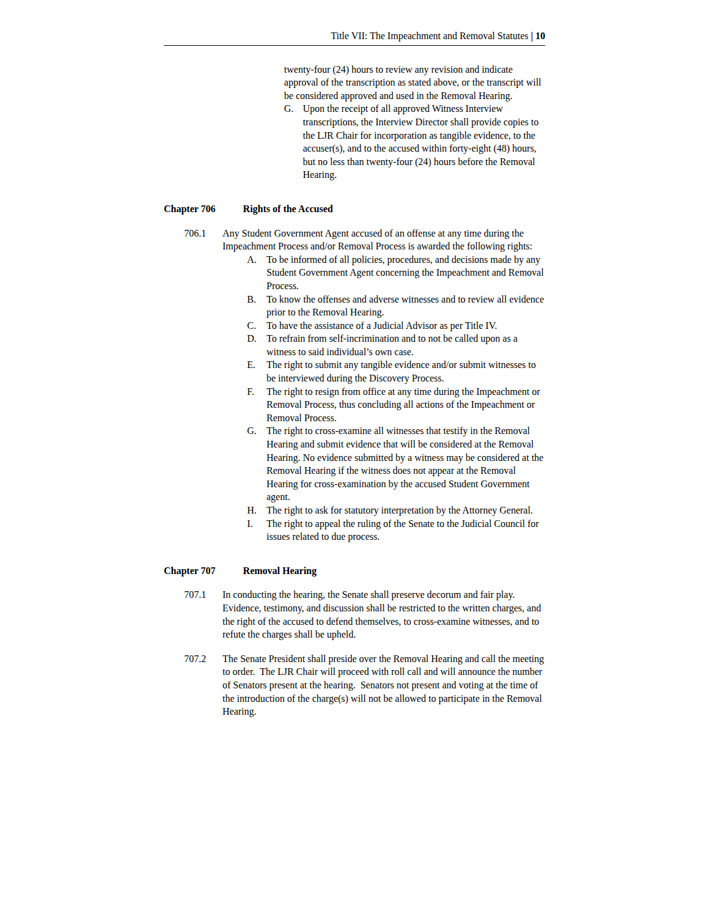Title VII: The Impeachment and Removal Statutes | 10
twenty-four (24) hours to review any revision and indicate approval of the transcription as stated above, or the transcript will be considered approved and used in the Removal Hearing.
G. Upon the receipt of all approved Witness Interview transcriptions, the Interview Director shall provide copies to the LJR Chair for incorporation as tangible evidence, to the accuser(s), and to the accused within forty-eight (48) hours, but no less than twenty-four (24) hours before the Removal Hearing.
Chapter 706
Rights of the Accused
706.1
Any Student Government Agent accused of an offense at any time during the Impeachment Process and/or Removal Process is awarded the following rights:
A. To be informed of all policies, procedures, and decisions made by any Student Government Agent concerning the Impeachment and Removal Process.
B. To know the offenses and adverse witnesses and to review all evidence prior to the Removal Hearing.
C. To have the assistance of a Judicial Advisor as per Title IV.
D. To refrain from self-incrimination and to not be called upon as a witness to said individual’s own case.
E. The right to submit any tangible evidence and/or submit witnesses to be interviewed during the Discovery Process.
F. The right to resign from office at any time during the Impeachment or Removal Process, thus concluding all actions of the Impeachment or Removal Process.
G. The right to cross-examine all witnesses that testify in the Removal Hearing and submit evidence that will be considered at the Removal Hearing. No evidence submitted by a witness may be considered at the Removal Hearing if the witness does not appear at the Removal Hearing for cross-examination by the accused Student Government agent.
H. The right to ask for statutory interpretation by the Attorney General.
I. The right to appeal the ruling of the Senate to the Judicial Council for issues related to due process.
Chapter 707
Removal Hearing
707.1
In conducting the hearing, the Senate shall preserve decorum and fair play. Evidence, testimony, and discussion shall be restricted to the written charges, and the right of the accused to defend themselves, to cross-examine witnesses, and to refute the charges shall be upheld.
707.2
The Senate President shall preside over the Removal Hearing and call the meeting to order. The LJR Chair will proceed with roll call and will announce the number of Senators present at the hearing. Senators not present and voting at the time of the introduction of the charge(s) will not be allowed to participate in the Removal Hearing.